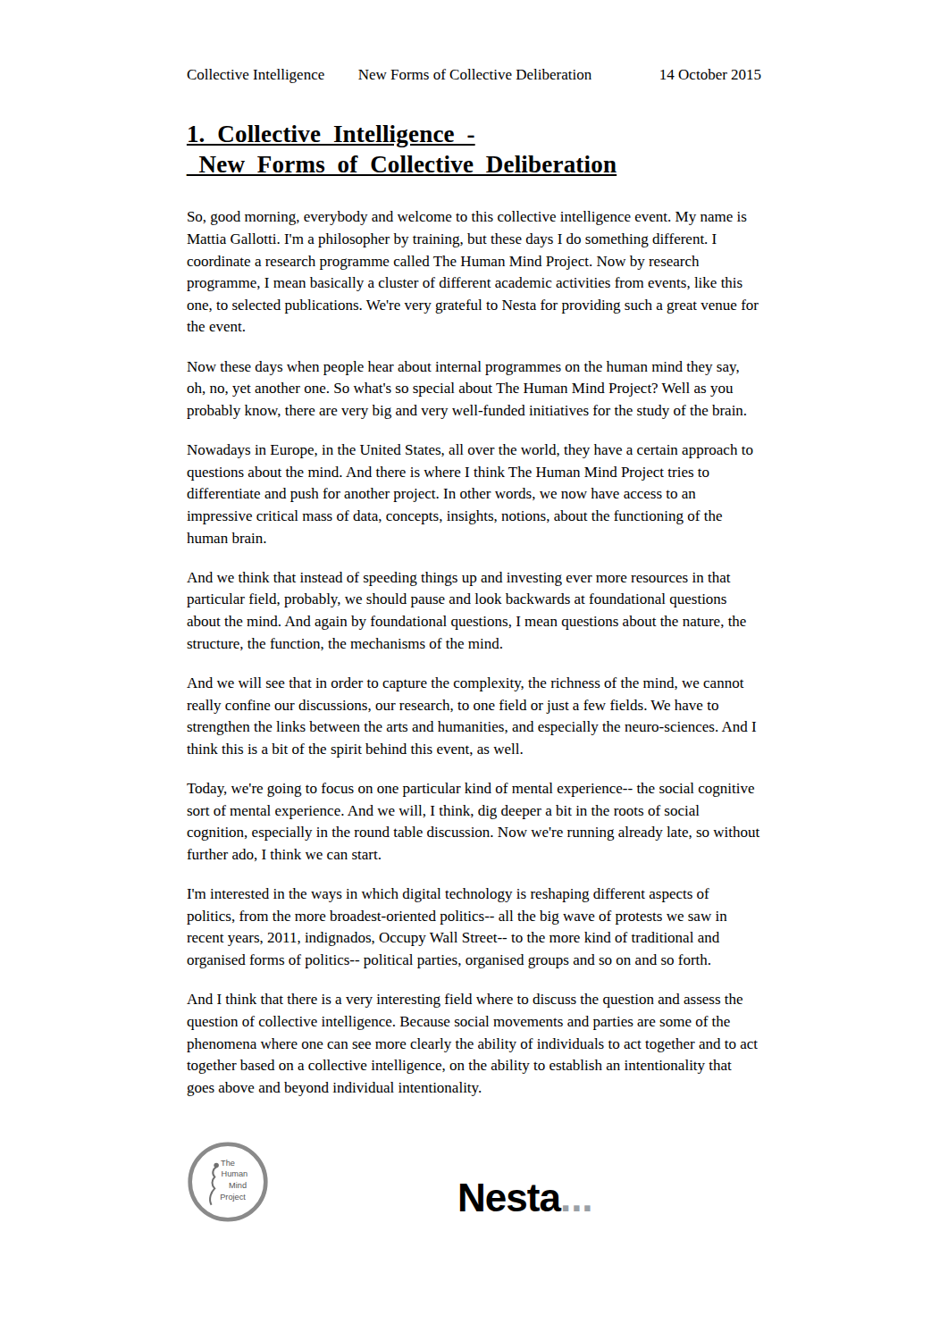Collective Intelligence New Forms of Collective Deliberation 14 October 2015
1._Collective_Intelligence_-
_New_Forms_of_Collective_Deliberation
So, good morning, everybody and welcome to this collective intelligence event. My name is Mattia Gallotti. I'm a philosopher by training, but these days I do something different. I coordinate a research programme called The Human Mind Project. Now by research programme, I mean basically a cluster of different academic activities from events, like this one, to selected publications. We're very grateful to Nesta for providing such a great venue for the event.
Now these days when people hear about internal programmes on the human mind they say, oh, no, yet another one. So what's so special about The Human Mind Project? Well as you probably know, there are very big and very well-funded initiatives for the study of the brain.
Nowadays in Europe, in the United States, all over the world, they have a certain approach to questions about the mind. And there is where I think The Human Mind Project tries to differentiate and push for another project. In other words, we now have access to an impressive critical mass of data, concepts, insights, notions, about the functioning of the human brain.
And we think that instead of speeding things up and investing ever more resources in that particular field, probably, we should pause and look backwards at foundational questions about the mind. And again by foundational questions, I mean questions about the nature, the structure, the function, the mechanisms of the mind.
And we will see that in order to capture the complexity, the richness of the mind, we cannot really confine our discussions, our research, to one field or just a few fields. We have to strengthen the links between the arts and humanities, and especially the neuro-sciences. And I think this is a bit of the spirit behind this event, as well.
Today, we're going to focus on one particular kind of mental experience-- the social cognitive sort of mental experience. And we will, I think, dig deeper a bit in the roots of social cognition, especially in the round table discussion. Now we're running already late, so without further ado, I think we can start.
I'm interested in the ways in which digital technology is reshaping different aspects of politics, from the more broadest-oriented politics-- all the big wave of protests we saw in recent years, 2011, indignados, Occupy Wall Street-- to the more kind of traditional and organised forms of politics-- political parties, organised groups and so on and so forth.
And I think that there is a very interesting field where to discuss the question and assess the question of collective intelligence. Because social movements and parties are some of the phenomena where one can see more clearly the ability of individuals to act together and to act together based on a collective intelligence, on the ability to establish an intentionality that goes above and beyond individual intentionality.
The Human Mind Project
Nesta...